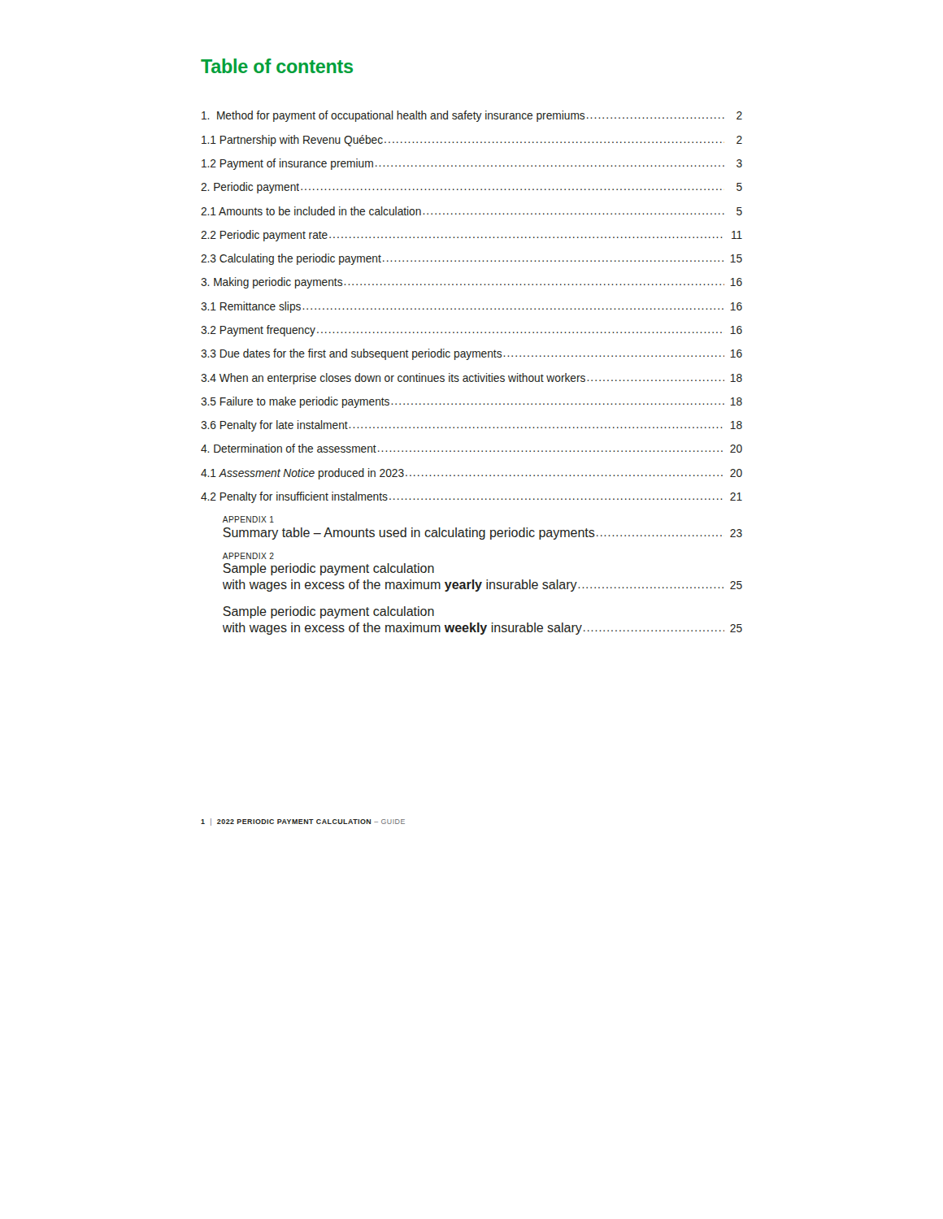Table of contents
1. Method for payment of occupational health and safety insurance premiums .......................................................................................................................................................................................................................................................... 2
1.1 Partnership with Revenu Québec .......................................................................................................................................................................................................................................................... 2
1.2 Payment of insurance premium .......................................................................................................................................................................................................................................................... 3
2. Periodic payment .......................................................................................................................................................................................................................................................... 5
2.1 Amounts to be included in the calculation .......................................................................................................................................................................................................................................................... 5
2.2 Periodic payment rate .......................................................................................................................................................................................................................................................... 11
2.3 Calculating the periodic payment .......................................................................................................................................................................................................................................................... 15
3. Making periodic payments .......................................................................................................................................................................................................................................................... 16
3.1 Remittance slips .......................................................................................................................................................................................................................................................... 16
3.2 Payment frequency .......................................................................................................................................................................................................................................................... 16
3.3 Due dates for the first and subsequent periodic payments .......................................................................................................................................................................................................................................................... 16
3.4 When an enterprise closes down or continues its activities without workers .......................................................................................................................................................................................................................................................... 18
3.5 Failure to make periodic payments .......................................................................................................................................................................................................................................................... 18
3.6 Penalty for late instalment .......................................................................................................................................................................................................................................................... 18
4. Determination of the assessment .......................................................................................................................................................................................................................................................... 20
4.1 Assessment Notice produced in 2023 .......................................................................................................................................................................................................................................................... 20
4.2 Penalty for insufficient instalments .......................................................................................................................................................................................................................................................... 21
APPENDIX 1
Summary table – Amounts used in calculating periodic payments .......................................................................................................................................................................................................................................................... 23
APPENDIX 2
Sample periodic payment calculation
with wages in excess of the maximum yearly insurable salary .......................................................................................................................................................................................................................................................... 25
Sample periodic payment calculation
with wages in excess of the maximum weekly insurable salary .......................................................................................................................................................................................................................................................... 25
1 | 2022 PERIODIC PAYMENT CALCULATION – GUIDE